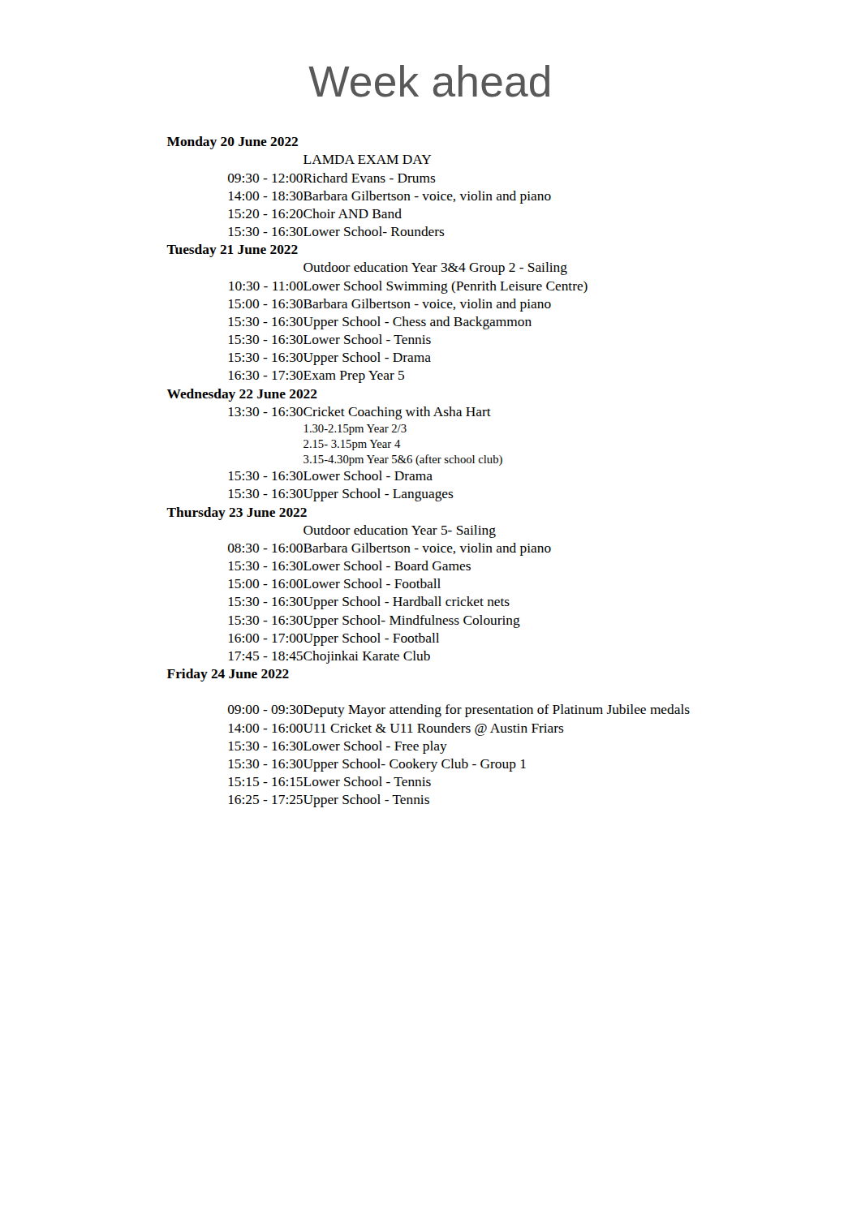Week ahead
Monday 20 June 2022
| | LAMDA EXAM DAY |
| 09:30 - 12:00 | Richard Evans - Drums |
| 14:00 - 18:30 | Barbara Gilbertson - voice, violin and piano |
| 15:20 - 16:20 | Choir AND Band |
| 15:30 - 16:30 | Lower School- Rounders |
Tuesday 21 June 2022
| | Outdoor education Year 3&4 Group 2 - Sailing |
| 10:30 - 11:00 | Lower School Swimming (Penrith Leisure Centre) |
| 15:00 - 16:30 | Barbara Gilbertson - voice, violin and piano |
| 15:30 - 16:30 | Upper School - Chess and Backgammon |
| 15:30 - 16:30 | Lower School - Tennis |
| 15:30 - 16:30 | Upper School - Drama |
| 16:30 - 17:30 | Exam Prep Year 5 |
Wednesday 22 June 2022
| 13:30 - 16:30 | Cricket Coaching with Asha Hart |
| | 1.30-2.15pm Year 2/3 |
| | 2.15- 3.15pm Year 4 |
| | 3.15-4.30pm Year 5&6 (after school club) |
| 15:30 - 16:30 | Lower School - Drama |
| 15:30 - 16:30 | Upper School - Languages |
Thursday 23 June 2022
| | Outdoor education Year 5- Sailing |
| 08:30 - 16:00 | Barbara Gilbertson - voice, violin and piano |
| 15:30 - 16:30 | Lower School - Board Games |
| 15:00 - 16:00 | Lower School - Football |
| 15:30 - 16:30 | Upper School - Hardball cricket nets |
| 15:30 - 16:30 | Upper School- Mindfulness Colouring |
| 16:00 - 17:00 | Upper School - Football |
| 17:45 - 18:45 | Chojinkai Karate Club |
Friday 24 June 2022
| 09:00 - 09:30 | Deputy Mayor attending for presentation of Platinum Jubilee medals |
| 14:00 - 16:00 | U11 Cricket & U11 Rounders @ Austin Friars |
| 15:30 - 16:30 | Lower School - Free play |
| 15:30 - 16:30 | Upper School- Cookery Club - Group 1 |
| 15:15 - 16:15 | Lower School - Tennis |
| 16:25 - 17:25 | Upper School - Tennis |